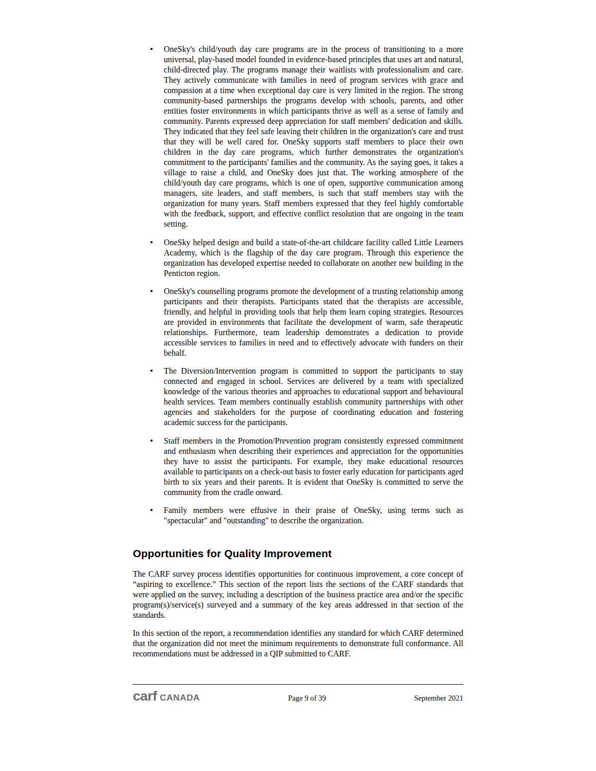OneSky's child/youth day care programs are in the process of transitioning to a more universal, play-based model founded in evidence-based principles that uses art and natural, child-directed play. The programs manage their waitlists with professionalism and care. They actively communicate with families in need of program services with grace and compassion at a time when exceptional day care is very limited in the region. The strong community-based partnerships the programs develop with schools, parents, and other entities foster environments in which participants thrive as well as a sense of family and community. Parents expressed deep appreciation for staff members' dedication and skills. They indicated that they feel safe leaving their children in the organization's care and trust that they will be well cared for. OneSky supports staff members to place their own children in the day care programs, which further demonstrates the organization's commitment to the participants' families and the community. As the saying goes, it takes a village to raise a child, and OneSky does just that. The working atmosphere of the child/youth day care programs, which is one of open, supportive communication among managers, site leaders, and staff members, is such that staff members stay with the organization for many years. Staff members expressed that they feel highly comfortable with the feedback, support, and effective conflict resolution that are ongoing in the team setting.
OneSky helped design and build a state-of-the-art childcare facility called Little Learners Academy, which is the flagship of the day care program. Through this experience the organization has developed expertise needed to collaborate on another new building in the Penticton region.
OneSky's counselling programs promote the development of a trusting relationship among participants and their therapists. Participants stated that the therapists are accessible, friendly, and helpful in providing tools that help them learn coping strategies. Resources are provided in environments that facilitate the development of warm, safe therapeutic relationships. Furthermore, team leadership demonstrates a dedication to provide accessible services to families in need and to effectively advocate with funders on their behalf.
The Diversion/Intervention program is committed to support the participants to stay connected and engaged in school. Services are delivered by a team with specialized knowledge of the various theories and approaches to educational support and behavioural health services. Team members continually establish community partnerships with other agencies and stakeholders for the purpose of coordinating education and fostering academic success for the participants.
Staff members in the Promotion/Prevention program consistently expressed commitment and enthusiasm when describing their experiences and appreciation for the opportunities they have to assist the participants. For example, they make educational resources available to participants on a check-out basis to foster early education for participants aged birth to six years and their parents. It is evident that OneSky is committed to serve the community from the cradle onward.
Family members were effusive in their praise of OneSky, using terms such as "spectacular" and "outstanding" to describe the organization.
Opportunities for Quality Improvement
The CARF survey process identifies opportunities for continuous improvement, a core concept of “aspiring to excellence.” This section of the report lists the sections of the CARF standards that were applied on the survey, including a description of the business practice area and/or the specific program(s)/service(s) surveyed and a summary of the key areas addressed in that section of the standards.
In this section of the report, a recommendation identifies any standard for which CARF determined that the organization did not meet the minimum requirements to demonstrate full conformance. All recommendations must be addressed in a QIP submitted to CARF.
carf CANADA
Page 9 of 39
September 2021